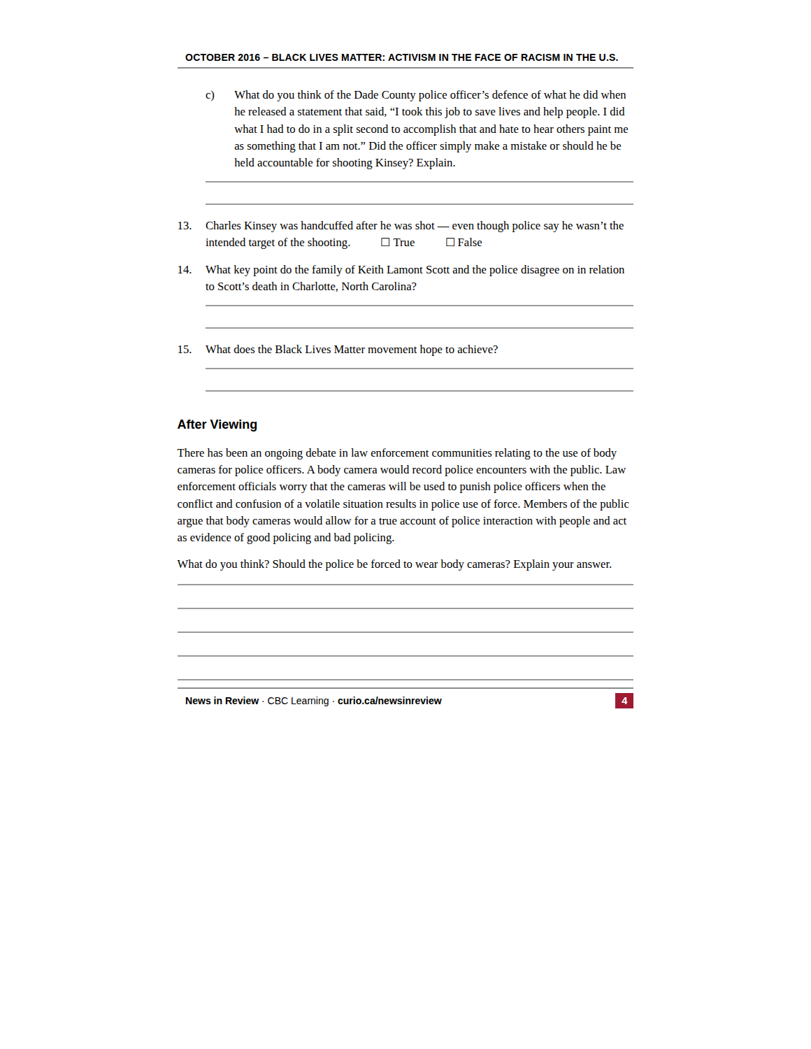OCTOBER 2016 – BLACK LIVES MATTER: ACTIVISM IN THE FACE OF RACISM IN THE U.S.
c) What do you think of the Dade County police officer’s defence of what he did when he released a statement that said, “I took this job to save lives and help people. I did what I had to do in a split second to accomplish that and hate to hear others paint me as something that I am not.” Did the officer simply make a mistake or should he be held accountable for shooting Kinsey? Explain.
13. Charles Kinsey was handcuffed after he was shot — even though police say he wasn’t the intended target of the shooting. ☐True ☐False
14. What key point do the family of Keith Lamont Scott and the police disagree on in relation to Scott’s death in Charlotte, North Carolina?
15. What does the Black Lives Matter movement hope to achieve?
After Viewing
There has been an ongoing debate in law enforcement communities relating to the use of body cameras for police officers. A body camera would record police encounters with the public. Law enforcement officials worry that the cameras will be used to punish police officers when the conflict and confusion of a volatile situation results in police use of force. Members of the public argue that body cameras would allow for a true account of police interaction with people and act as evidence of good policing and bad policing.
What do you think? Should the police be forced to wear body cameras? Explain your answer.
News in Review · CBC Learning · curio.ca/newsinreview
4